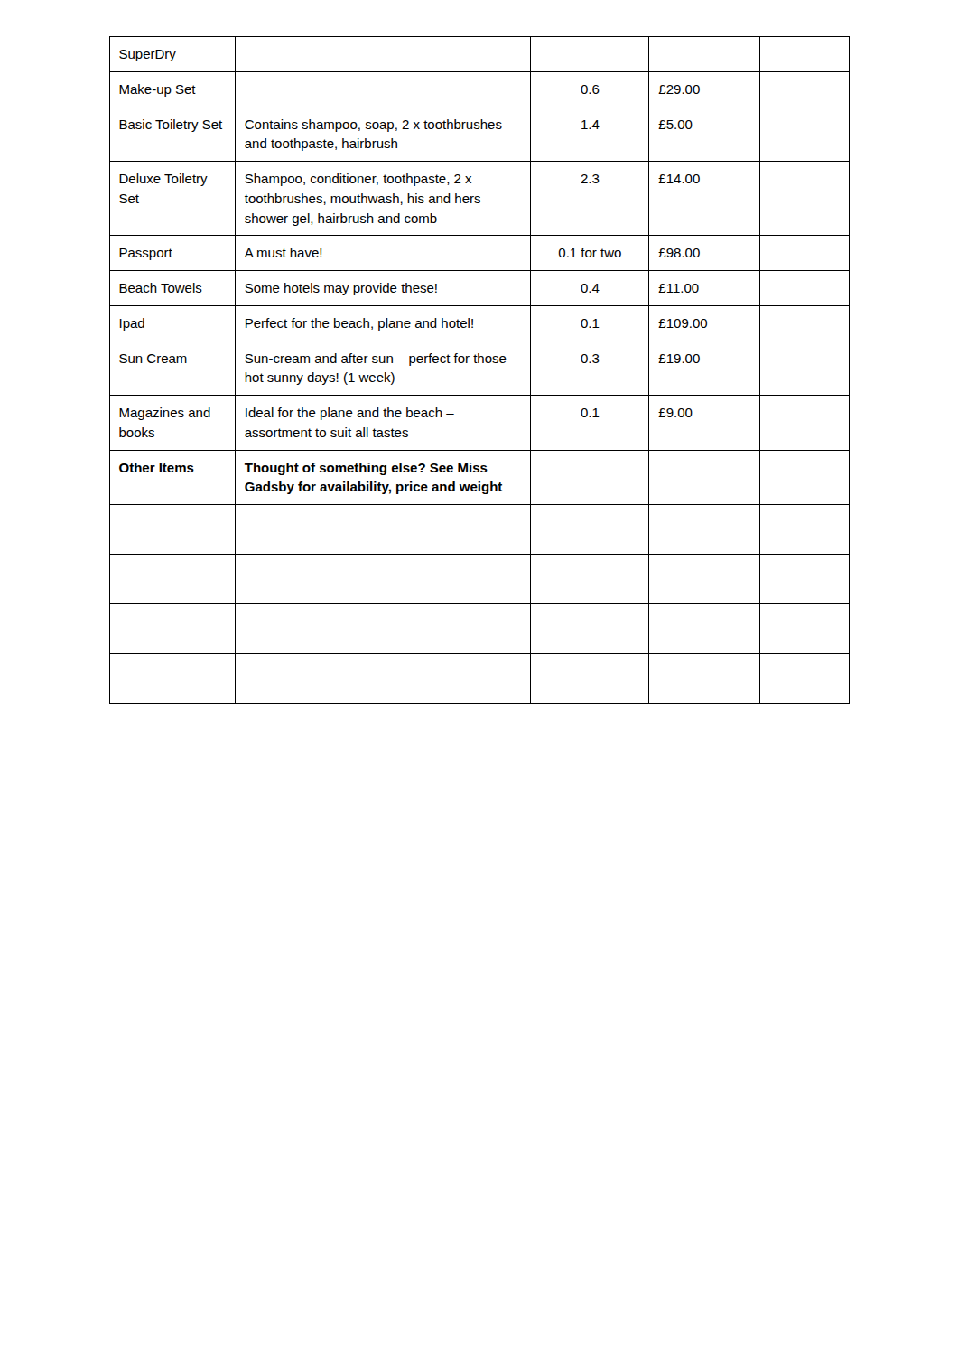| SuperDry | | | | |
| Make-up Set | | 0.6 | £29.00 | |
| Basic Toiletry Set | Contains shampoo, soap, 2 x toothbrushes and toothpaste, hairbrush | 1.4 | £5.00 | |
| Deluxe Toiletry Set | Shampoo, conditioner, toothpaste, 2 x toothbrushes, mouthwash, his and hers shower gel, hairbrush and comb | 2.3 | £14.00 | |
| Passport | A must have! | 0.1 for two | £98.00 | |
| Beach Towels | Some hotels may provide these! | 0.4 | £11.00 | |
| Ipad | Perfect for the beach, plane and hotel! | 0.1 | £109.00 | |
| Sun Cream | Sun-cream and after sun – perfect for those hot sunny days! (1 week) | 0.3 | £19.00 | |
| Magazines and books | Ideal for the plane and the beach – assortment to suit all tastes | 0.1 | £9.00 | |
| Other Items | Thought of something else? See Miss Gadsby for availability, price and weight | | | |